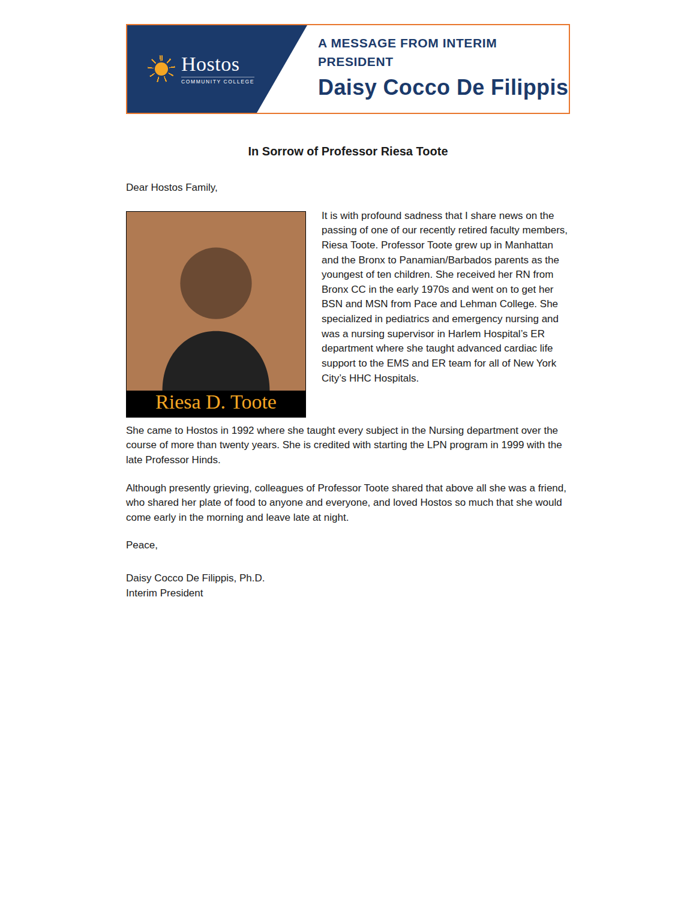Hostos Community College
A Message from Interim President
Daisy Cocco De Filippis, Ph.D.
In Sorrow of Professor Riesa Toote
Dear Hostos Family,
Riesa D. Toote
It is with profound sadness that I share news on the passing of one of our recently retired faculty members, Riesa Toote. Professor Toote grew up in Manhattan and the Bronx to Panamian/Barbados parents as the youngest of ten children. She received her RN from Bronx CC in the early 1970s and went on to get her BSN and MSN from Pace and Lehman College. She specialized in pediatrics and emergency nursing and was a nursing supervisor in Harlem Hospital’s ER department where she taught advanced cardiac life support to the EMS and ER team for all of New York City’s HHC Hospitals.
She came to Hostos in 1992 where she taught every subject in the Nursing department over the course of more than twenty years. She is credited with starting the LPN program in 1999 with the late Professor Hinds.
Although presently grieving, colleagues of Professor Toote shared that above all she was a friend, who shared her plate of food to anyone and everyone, and loved Hostos so much that she would come early in the morning and leave late at night.
Peace,
Daisy Cocco De Filippis, Ph.D.
Interim President